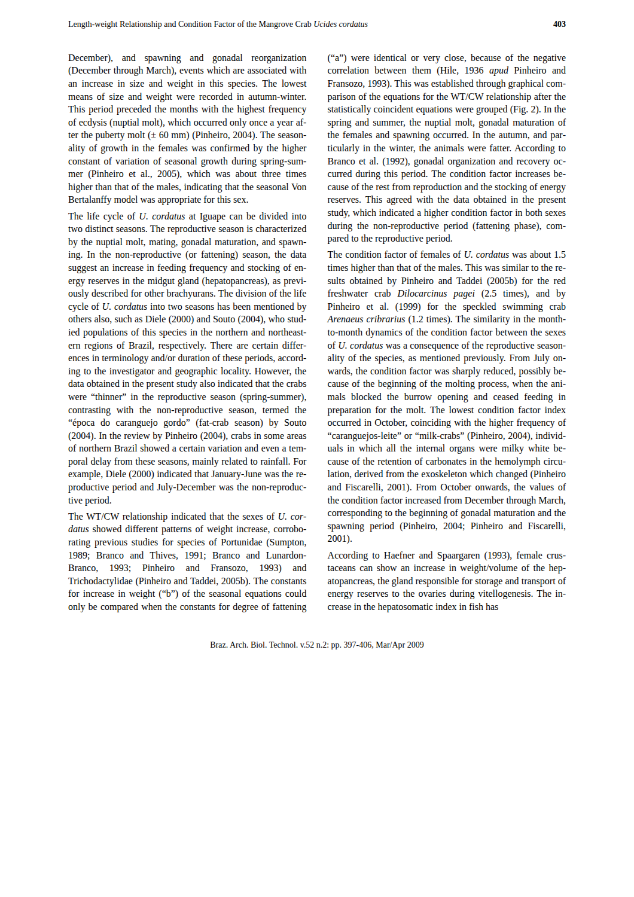Length-weight Relationship and Condition Factor of the Mangrove Crab Ucides cordatus 403
December), and spawning and gonadal reorganization (December through March), events which are associated with an increase in size and weight in this species. The lowest means of size and weight were recorded in autumn-winter. This period preceded the months with the highest frequency of ecdysis (nuptial molt), which occurred only once a year after the puberty molt (± 60 mm) (Pinheiro, 2004). The seasonality of growth in the females was confirmed by the higher constant of variation of seasonal growth during spring-summer (Pinheiro et al., 2005), which was about three times higher than that of the males, indicating that the seasonal Von Bertalanffy model was appropriate for this sex.
The life cycle of U. cordatus at Iguape can be divided into two distinct seasons. The reproductive season is characterized by the nuptial molt, mating, gonadal maturation, and spawning. In the non-reproductive (or fattening) season, the data suggest an increase in feeding frequency and stocking of energy reserves in the midgut gland (hepatopancreas), as previously described for other brachyurans. The division of the life cycle of U. cordatus into two seasons has been mentioned by others also, such as Diele (2000) and Souto (2004), who studied populations of this species in the northern and northeastern regions of Brazil, respectively. There are certain differences in terminology and/or duration of these periods, according to the investigator and geographic locality. However, the data obtained in the present study also indicated that the crabs were “thinner” in the reproductive season (spring-summer), contrasting with the non-reproductive season, termed the “época do caranguejo gordo” (fat-crab season) by Souto (2004). In the review by Pinheiro (2004), crabs in some areas of northern Brazil showed a certain variation and even a temporal delay from these seasons, mainly related to rainfall. For example, Diele (2000) indicated that January-June was the reproductive period and July-December was the non-reproductive period.
The WT/CW relationship indicated that the sexes of U. cordatus showed different patterns of weight increase, corroborating previous studies for species of Portunidae (Sumpton, 1989; Branco and Thives, 1991; Branco and Lunardon-Branco, 1993; Pinheiro and Fransozo, 1993) and Trichodactylidae (Pinheiro and Taddei, 2005b). The constants for increase in weight (“b”) of the seasonal equations could only be compared when the constants for degree of fattening (“a”) were identical or very close, because of the negative correlation between them (Hile, 1936 apud Pinheiro and Fransozo, 1993). This was established through graphical comparison of the equations for the WT/CW relationship after the statistically coincident equations were grouped (Fig. 2). In the spring and summer, the nuptial molt, gonadal maturation of the females and spawning occurred. In the autumn, and particularly in the winter, the animals were fatter. According to Branco et al. (1992), gonadal organization and recovery occurred during this period. The condition factor increases because of the rest from reproduction and the stocking of energy reserves. This agreed with the data obtained in the present study, which indicated a higher condition factor in both sexes during the non-reproductive period (fattening phase), compared to the reproductive period.
The condition factor of females of U. cordatus was about 1.5 times higher than that of the males. This was similar to the results obtained by Pinheiro and Taddei (2005b) for the red freshwater crab Dilocarcinus pagei (2.5 times), and by Pinheiro et al. (1999) for the speckled swimming crab Arenaeus cribrarius (1.2 times). The similarity in the month-to-month dynamics of the condition factor between the sexes of U. cordatus was a consequence of the reproductive seasonality of the species, as mentioned previously. From July onwards, the condition factor was sharply reduced, possibly because of the beginning of the molting process, when the animals blocked the burrow opening and ceased feeding in preparation for the molt. The lowest condition factor index occurred in October, coinciding with the higher frequency of “caranguejos-leite” or “milk-crabs” (Pinheiro, 2004), individuals in which all the internal organs were milky white because of the retention of carbonates in the hemolymph circulation, derived from the exoskeleton which changed (Pinheiro and Fiscarelli, 2001). From October onwards, the values of the condition factor increased from December through March, corresponding to the beginning of gonadal maturation and the spawning period (Pinheiro, 2004; Pinheiro and Fiscarelli, 2001).
According to Haefner and Spaargaren (1993), female crustaceans can show an increase in weight/volume of the hepatopancreas, the gland responsible for storage and transport of energy reserves to the ovaries during vitellogenesis. The increase in the hepatosomatic index in fish has
Braz. Arch. Biol. Technol. v.52 n.2: pp. 397-406, Mar/Apr 2009